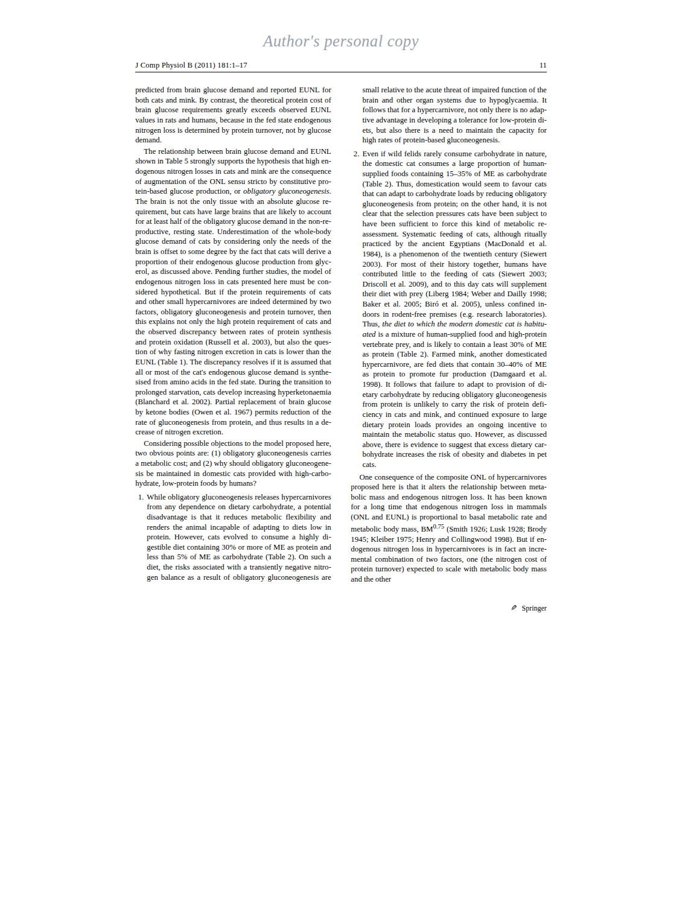Author's personal copy
J Comp Physiol B (2011) 181:1–17 11
predicted from brain glucose demand and reported EUNL for both cats and mink. By contrast, the theoretical protein cost of brain glucose requirements greatly exceeds observed EUNL values in rats and humans, because in the fed state endogenous nitrogen loss is determined by protein turnover, not by glucose demand.
The relationship between brain glucose demand and EUNL shown in Table 5 strongly supports the hypothesis that high endogenous nitrogen losses in cats and mink are the consequence of augmentation of the ONL sensu stricto by constitutive protein-based glucose production, or obligatory gluconeogenesis. The brain is not the only tissue with an absolute glucose requirement, but cats have large brains that are likely to account for at least half of the obligatory glucose demand in the non-reproductive, resting state. Underestimation of the whole-body glucose demand of cats by considering only the needs of the brain is offset to some degree by the fact that cats will derive a proportion of their endogenous glucose production from glycerol, as discussed above. Pending further studies, the model of endogenous nitrogen loss in cats presented here must be considered hypothetical. But if the protein requirements of cats and other small hypercarnivores are indeed determined by two factors, obligatory gluconeogenesis and protein turnover, then this explains not only the high protein requirement of cats and the observed discrepancy between rates of protein synthesis and protein oxidation (Russell et al. 2003), but also the question of why fasting nitrogen excretion in cats is lower than the EUNL (Table 1). The discrepancy resolves if it is assumed that all or most of the cat's endogenous glucose demand is synthesised from amino acids in the fed state. During the transition to prolonged starvation, cats develop increasing hyperketonaemia (Blanchard et al. 2002). Partial replacement of brain glucose by ketone bodies (Owen et al. 1967) permits reduction of the rate of gluconeogenesis from protein, and thus results in a decrease of nitrogen excretion.
Considering possible objections to the model proposed here, two obvious points are: (1) obligatory gluconeogenesis carries a metabolic cost; and (2) why should obligatory gluconeogenesis be maintained in domestic cats provided with high-carbohydrate, low-protein foods by humans?
While obligatory gluconeogenesis releases hypercarnivores from any dependence on dietary carbohydrate, a potential disadvantage is that it reduces metabolic flexibility and renders the animal incapable of adapting to diets low in protein. However, cats evolved to consume a highly digestible diet containing 30% or more of ME as protein and less than 5% of ME as carbohydrate (Table 2). On such a diet, the risks associated with a transiently negative nitrogen balance as a result of obligatory gluconeogenesis are small relative to the acute threat of impaired function of the brain and other organ systems due to hypoglycaemia. It follows that for a hypercarnivore, not only there is no adaptive advantage in developing a tolerance for low-protein diets, but also there is a need to maintain the capacity for high rates of protein-based gluconeogenesis.
Even if wild felids rarely consume carbohydrate in nature, the domestic cat consumes a large proportion of human-supplied foods containing 15–35% of ME as carbohydrate (Table 2). Thus, domestication would seem to favour cats that can adapt to carbohydrate loads by reducing obligatory gluconeogenesis from protein; on the other hand, it is not clear that the selection pressures cats have been subject to have been sufficient to force this kind of metabolic reassessment. Systematic feeding of cats, although ritually practiced by the ancient Egyptians (MacDonald et al. 1984), is a phenomenon of the twentieth century (Siewert 2003). For most of their history together, humans have contributed little to the feeding of cats (Siewert 2003; Driscoll et al. 2009), and to this day cats will supplement their diet with prey (Liberg 1984; Weber and Dailly 1998; Baker et al. 2005; Biró et al. 2005), unless confined indoors in rodent-free premises (e.g. research laboratories). Thus, the diet to which the modern domestic cat is habituated is a mixture of human-supplied food and high-protein vertebrate prey, and is likely to contain a least 30% of ME as protein (Table 2). Farmed mink, another domesticated hypercarnivore, are fed diets that contain 30–40% of ME as protein to promote fur production (Damgaard et al. 1998). It follows that failure to adapt to provision of dietary carbohydrate by reducing obligatory gluconeogenesis from protein is unlikely to carry the risk of protein deficiency in cats and mink, and continued exposure to large dietary protein loads provides an ongoing incentive to maintain the metabolic status quo. However, as discussed above, there is evidence to suggest that excess dietary carbohydrate increases the risk of obesity and diabetes in pet cats.
One consequence of the composite ONL of hypercarnivores proposed here is that it alters the relationship between metabolic mass and endogenous nitrogen loss. It has been known for a long time that endogenous nitrogen loss in mammals (ONL and EUNL) is proportional to basal metabolic rate and metabolic body mass, BM0.75 (Smith 1926; Lusk 1928; Brody 1945; Kleiber 1975; Henry and Collingwood 1998). But if endogenous nitrogen loss in hypercarnivores is in fact an incremental combination of two factors, one (the nitrogen cost of protein turnover) expected to scale with metabolic body mass and the other
✎ Springer